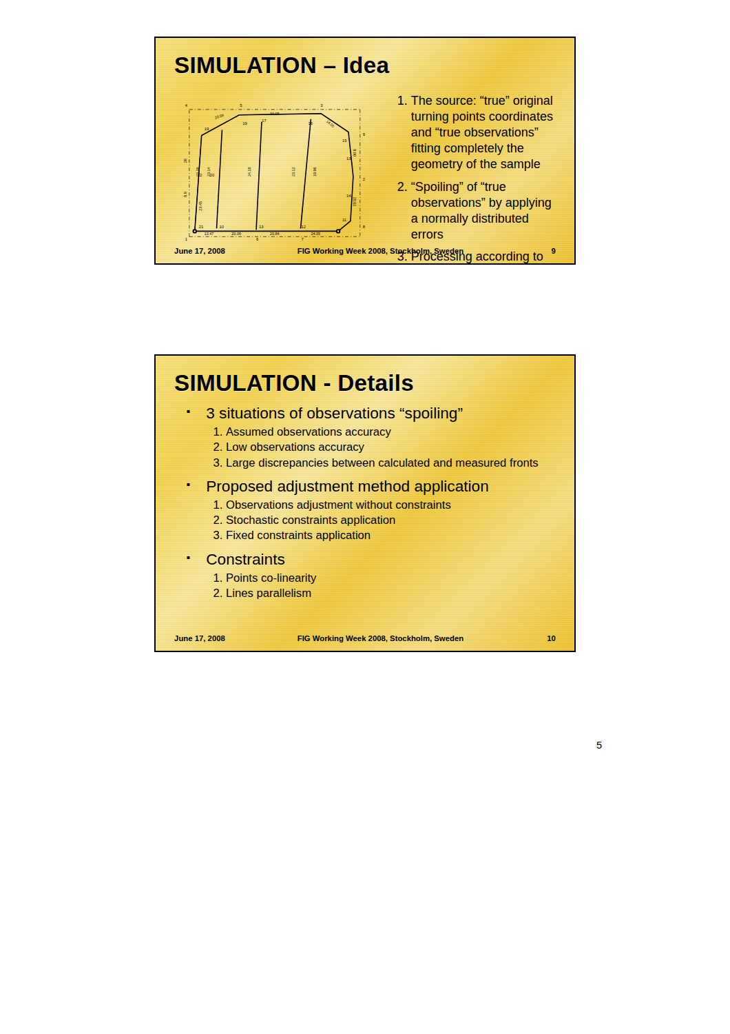SIMULATION – Idea
4 5 3 9 2 8 1 6 7 19 19 17 16 15 13 14 11 21 10 13 12 20 22 20.04 30.08 14.05 9.00 20.02 23.28 23.14 24.18 23.12 19.96 23.45 13.47 20.06 20.84 24.05 6.9 26
The source: “true” original turning points coordinates and “true observations” fitting completely the geometry of the sample
“Spoiling” of “true observations” by applying a normally distributed errors
Processing according to the existing and proposed methods
June 17, 2008 FIG Working Week 2008, Stockholm, Sweden 9
SIMULATION - Details
3 situations of observations “spoiling”
Assumed observations accuracy
Low observations accuracy
Large discrepancies between calculated and measured fronts
Proposed adjustment method application
Observations adjustment without constraints
Stochastic constraints application
Fixed constraints application
Constraints
Points co-linearity
Lines parallelism
June 17, 2008 FIG Working Week 2008, Stockholm, Sweden 10
5